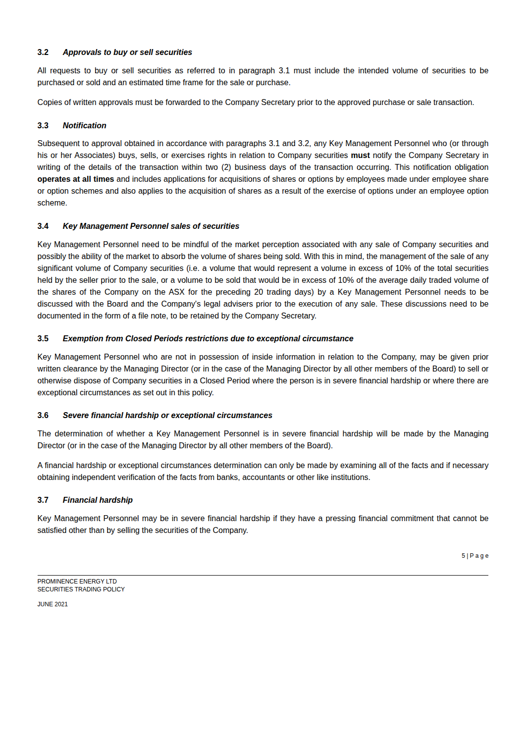3.2 Approvals to buy or sell securities
All requests to buy or sell securities as referred to in paragraph 3.1 must include the intended volume of securities to be purchased or sold and an estimated time frame for the sale or purchase.
Copies of written approvals must be forwarded to the Company Secretary prior to the approved purchase or sale transaction.
3.3 Notification
Subsequent to approval obtained in accordance with paragraphs 3.1 and 3.2, any Key Management Personnel who (or through his or her Associates) buys, sells, or exercises rights in relation to Company securities must notify the Company Secretary in writing of the details of the transaction within two (2) business days of the transaction occurring. This notification obligation operates at all times and includes applications for acquisitions of shares or options by employees made under employee share or option schemes and also applies to the acquisition of shares as a result of the exercise of options under an employee option scheme.
3.4 Key Management Personnel sales of securities
Key Management Personnel need to be mindful of the market perception associated with any sale of Company securities and possibly the ability of the market to absorb the volume of shares being sold. With this in mind, the management of the sale of any significant volume of Company securities (i.e. a volume that would represent a volume in excess of 10% of the total securities held by the seller prior to the sale, or a volume to be sold that would be in excess of 10% of the average daily traded volume of the shares of the Company on the ASX for the preceding 20 trading days) by a Key Management Personnel needs to be discussed with the Board and the Company's legal advisers prior to the execution of any sale. These discussions need to be documented in the form of a file note, to be retained by the Company Secretary.
3.5 Exemption from Closed Periods restrictions due to exceptional circumstance
Key Management Personnel who are not in possession of inside information in relation to the Company, may be given prior written clearance by the Managing Director (or in the case of the Managing Director by all other members of the Board) to sell or otherwise dispose of Company securities in a Closed Period where the person is in severe financial hardship or where there are exceptional circumstances as set out in this policy.
3.6 Severe financial hardship or exceptional circumstances
The determination of whether a Key Management Personnel is in severe financial hardship will be made by the Managing Director (or in the case of the Managing Director by all other members of the Board).
A financial hardship or exceptional circumstances determination can only be made by examining all of the facts and if necessary obtaining independent verification of the facts from banks, accountants or other like institutions.
3.7 Financial hardship
Key Management Personnel may be in severe financial hardship if they have a pressing financial commitment that cannot be satisfied other than by selling the securities of the Company.
5 | P a g e
PROMINENCE ENERGY LTD
SECURITIES TRADING POLICY
JUNE 2021